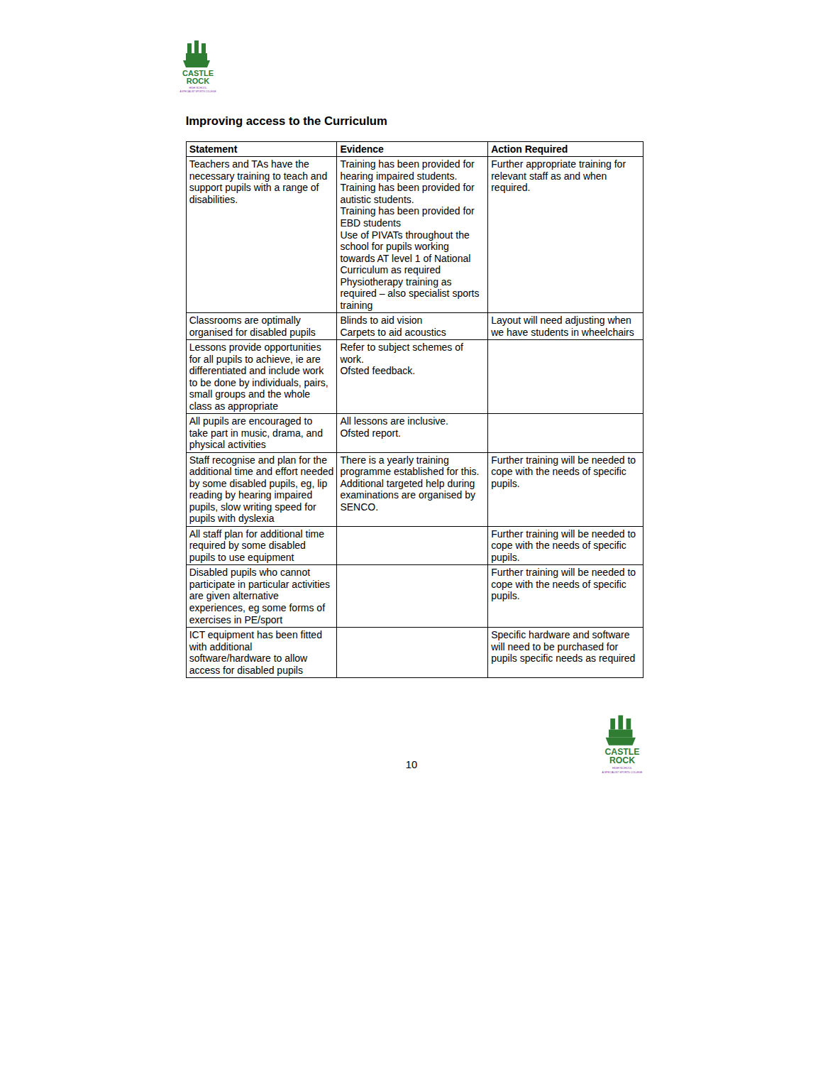CASTLE ROCK HIGH SCHOOL A SPECIALIST SPORTS COLLEGE
Improving access to the Curriculum
| Statement | Evidence | Action Required |
| --- | --- | --- |
| Teachers and TAs have the necessary training to teach and support pupils with a range of disabilities. | Training has been provided for hearing impaired students. Training has been provided for autistic students. Training has been provided for EBD students Use of PIVATs throughout the school for pupils working towards AT level 1 of National Curriculum as required Physiotherapy training as required – also specialist sports training | Further appropriate training for relevant staff as and when required. |
| Classrooms are optimally organised for disabled pupils | Blinds to aid vision Carpets to aid acoustics | Layout will need adjusting when we have students in wheelchairs |
| Lessons provide opportunities for all pupils to achieve, ie are differentiated and include work to be done by individuals, pairs, small groups and the whole class as appropriate | Refer to subject schemes of work. Ofsted feedback. | |
| All pupils are encouraged to take part in music, drama, and physical activities | All lessons are inclusive. Ofsted report. | |
| Staff recognise and plan for the additional time and effort needed by some disabled pupils, eg, lip reading by hearing impaired pupils, slow writing speed for pupils with dyslexia | There is a yearly training programme established for this. Additional targeted help during examinations are organised by SENCO. | Further training will be needed to cope with the needs of specific pupils. |
| All staff plan for additional time required by some disabled pupils to use equipment | | Further training will be needed to cope with the needs of specific pupils. |
| Disabled pupils who cannot participate in particular activities are given alternative experiences, eg some forms of exercises in PE/sport | | Further training will be needed to cope with the needs of specific pupils. |
| ICT equipment has been fitted with additional software/hardware to allow access for disabled pupils | | Specific hardware and software will need to be purchased for pupils specific needs as required |
10
CASTLE ROCK HIGH SCHOOL A SPECIALIST SPORTS COLLEGE